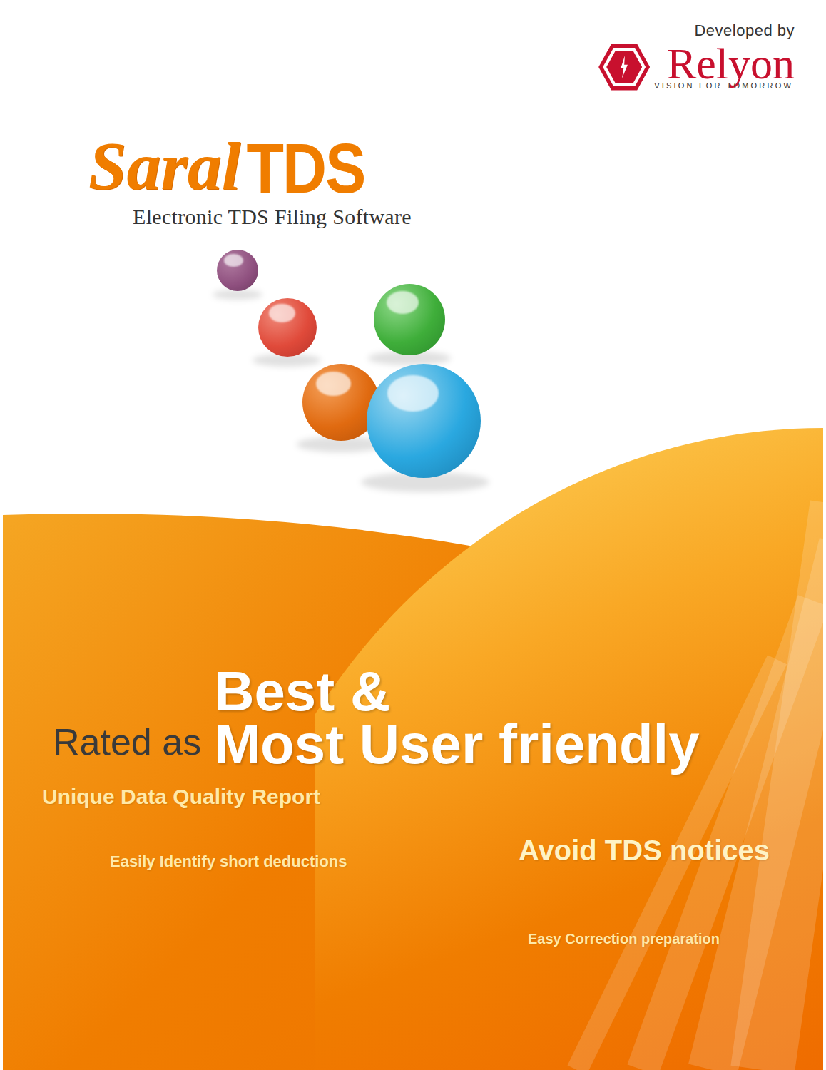Developed by
Relyon
VISION FOR TOMORROW
Saral TDS
Electronic TDS Filing Software
Rated as Best & Most User friendly
Unique Data Quality Report
Easily Identify short deductions
Avoid TDS notices
Easy Correction preparation